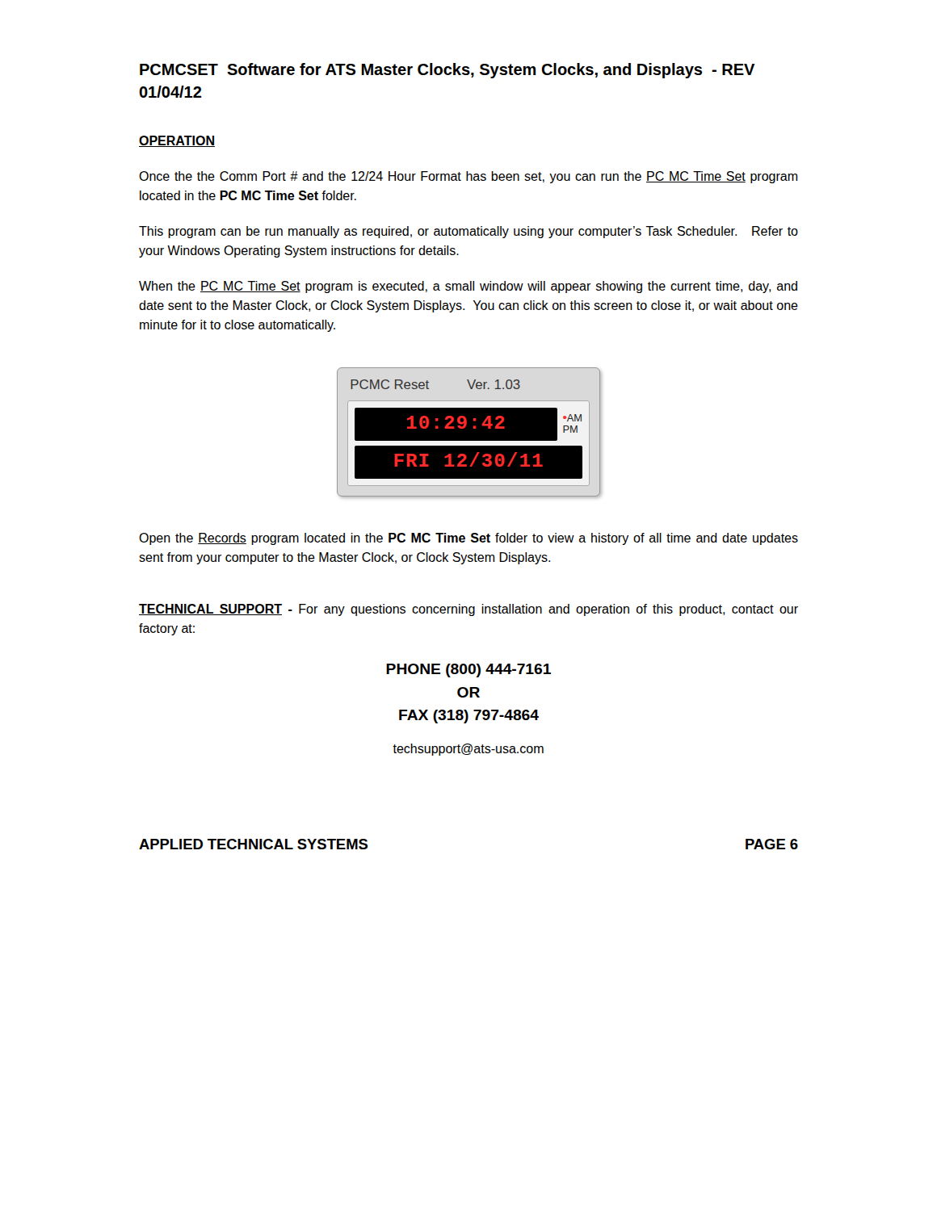PCMCSET Software for ATS Master Clocks, System Clocks, and Displays - REV 01/04/12
OPERATION
Once the the Comm Port # and the 12/24 Hour Format has been set, you can run the PC MC Time Set program located in the PC MC Time Set folder.
This program can be run manually as required, or automatically using your computer’s Task Scheduler. Refer to your Windows Operating System instructions for details.
When the PC MC Time Set program is executed, a small window will appear showing the current time, day, and date sent to the Master Clock, or Clock System Displays. You can click on this screen to close it, or wait about one minute for it to close automatically.
PCMC Reset Ver. 1.03
10:29:42
•AM PM
FRI 12/30/11
Open the Records program located in the PC MC Time Set folder to view a history of all time and date updates sent from your computer to the Master Clock, or Clock System Displays.
TECHNICAL SUPPORT - For any questions concerning installation and operation of this product, contact our factory at:
PHONE (800) 444-7161
OR
FAX (318) 797-4864
techsupport@ats-usa.com
APPLIED TECHNICAL SYSTEMS PAGE 6